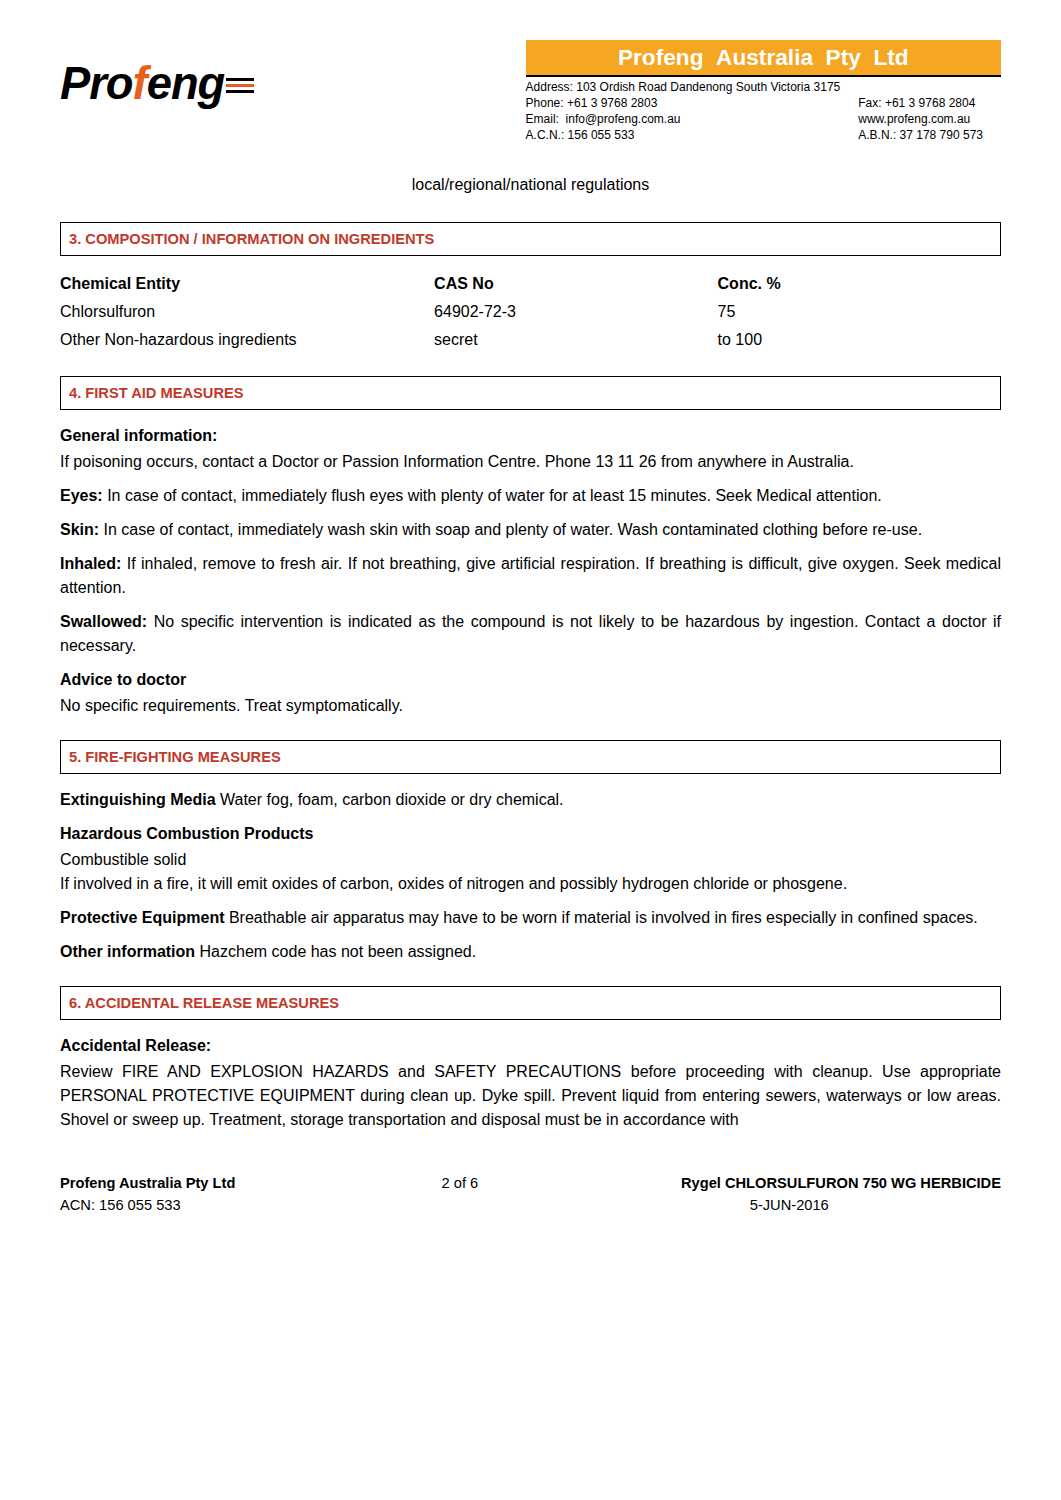Pro feng
Profeng Australia Pty Ltd
Address: 103 Ordish Road Dandenong South Victoria 3175
Phone: +61 3 9768 2803
Fax: +61 3 9768 2804
Email: info@profeng.com.au
www.profeng.com.au
A.C.N.: 156 055 533
A.B.N.: 37 178 790 573
local/regional/national regulations
3. COMPOSITION / INFORMATION ON INGREDIENTS
| Chemical Entity | CAS No | Conc. % |
| --- | --- | --- |
| Chlorsulfuron | 64902-72-3 | 75 |
| Other Non-hazardous ingredients | secret | to 100 |
4. FIRST AID MEASURES
General information:
If poisoning occurs, contact a Doctor or Passion Information Centre. Phone 13 11 26 from anywhere in Australia.
Eyes: In case of contact, immediately flush eyes with plenty of water for at least 15 minutes. Seek Medical attention.
Skin: In case of contact, immediately wash skin with soap and plenty of water. Wash contaminated clothing before re-use.
Inhaled: If inhaled, remove to fresh air. If not breathing, give artificial respiration. If breathing is difficult, give oxygen. Seek medical attention.
Swallowed: No specific intervention is indicated as the compound is not likely to be hazardous by ingestion. Contact a doctor if necessary.
Advice to doctor
No specific requirements. Treat symptomatically.
5. FIRE-FIGHTING MEASURES
Extinguishing Media Water fog, foam, carbon dioxide or dry chemical.
Hazardous Combustion Products
Combustible solid
If involved in a fire, it will emit oxides of carbon, oxides of nitrogen and possibly hydrogen chloride or phosgene.
Protective Equipment Breathable air apparatus may have to be worn if material is involved in fires especially in confined spaces.
Other information Hazchem code has not been assigned.
6. ACCIDENTAL RELEASE MEASURES
Accidental Release:
Review FIRE AND EXPLOSION HAZARDS and SAFETY PRECAUTIONS before proceeding with cleanup. Use appropriate PERSONAL PROTECTIVE EQUIPMENT during clean up. Dyke spill. Prevent liquid from entering sewers, waterways or low areas. Shovel or sweep up. Treatment, storage transportation and disposal must be in accordance with
Profeng Australia Pty Ltd
ACN: 156 055 533
2 of 6
Rygel CHLORSULFURON 750 WG HERBICIDE
5-JUN-2016